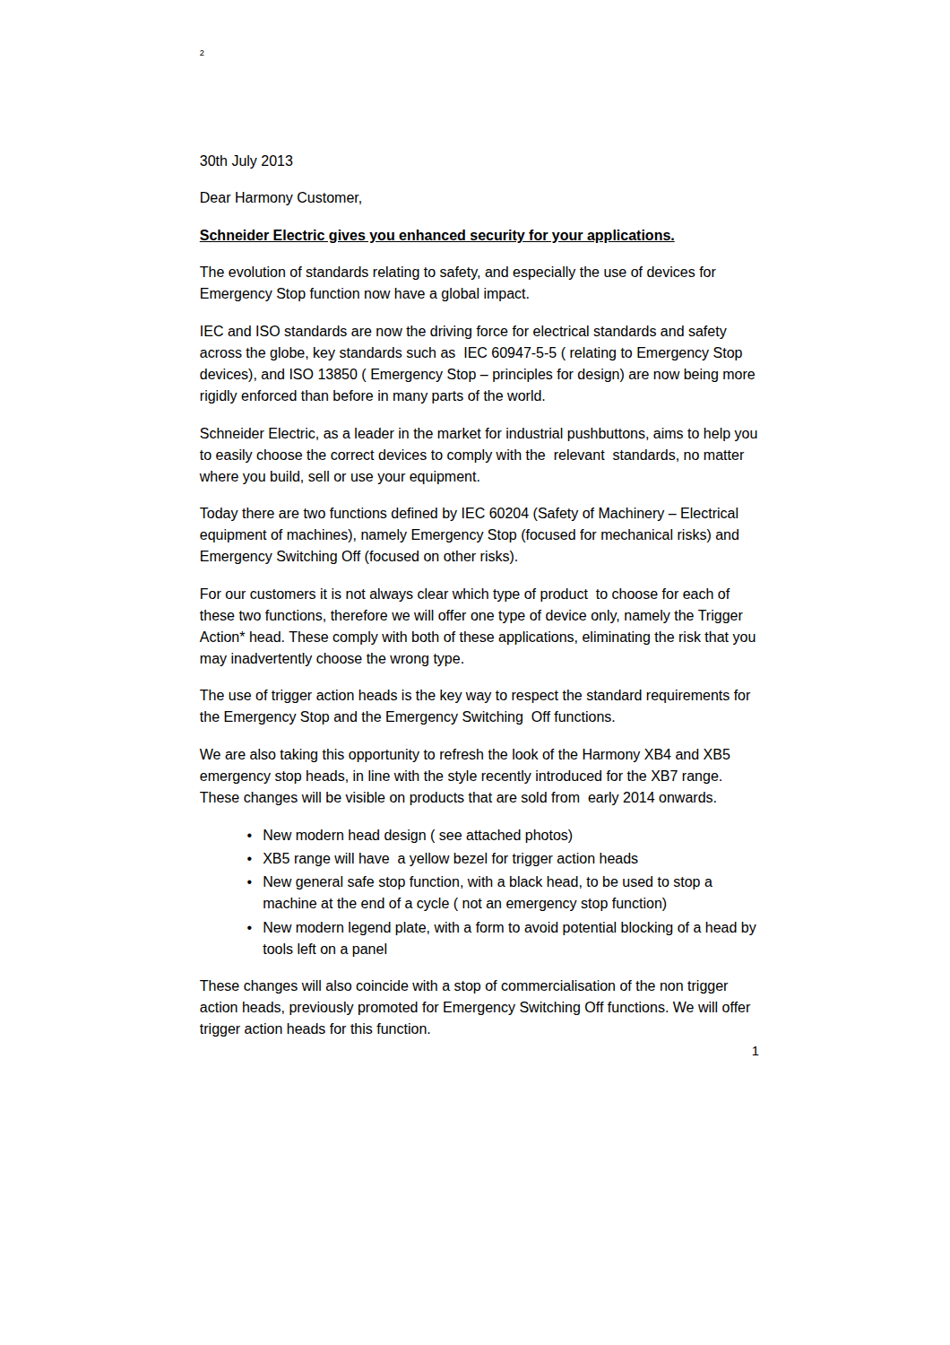2
30th July 2013
Dear Harmony Customer,
Schneider Electric gives you enhanced security for your applications.
The evolution of standards relating to safety, and especially the use of devices for Emergency Stop function now have a global impact.
IEC and ISO standards are now the driving force for electrical standards and safety across the globe, key standards such as IEC 60947-5-5 ( relating to Emergency Stop devices), and ISO 13850 ( Emergency Stop – principles for design) are now being more rigidly enforced than before in many parts of the world.
Schneider Electric, as a leader in the market for industrial pushbuttons, aims to help you to easily choose the correct devices to comply with the relevant standards, no matter where you build, sell or use your equipment.
Today there are two functions defined by IEC 60204 (Safety of Machinery – Electrical equipment of machines), namely Emergency Stop (focused for mechanical risks) and Emergency Switching Off (focused on other risks).
For our customers it is not always clear which type of product to choose for each of these two functions, therefore we will offer one type of device only, namely the Trigger Action* head. These comply with both of these applications, eliminating the risk that you may inadvertently choose the wrong type.
The use of trigger action heads is the key way to respect the standard requirements for the Emergency Stop and the Emergency Switching Off functions.
We are also taking this opportunity to refresh the look of the Harmony XB4 and XB5 emergency stop heads, in line with the style recently introduced for the XB7 range. These changes will be visible on products that are sold from early 2014 onwards.
New modern head design ( see attached photos)
XB5 range will have a yellow bezel for trigger action heads
New general safe stop function, with a black head, to be used to stop a machine at the end of a cycle ( not an emergency stop function)
New modern legend plate, with a form to avoid potential blocking of a head by tools left on a panel
These changes will also coincide with a stop of commercialisation of the non trigger action heads, previously promoted for Emergency Switching Off functions. We will offer trigger action heads for this function.
1